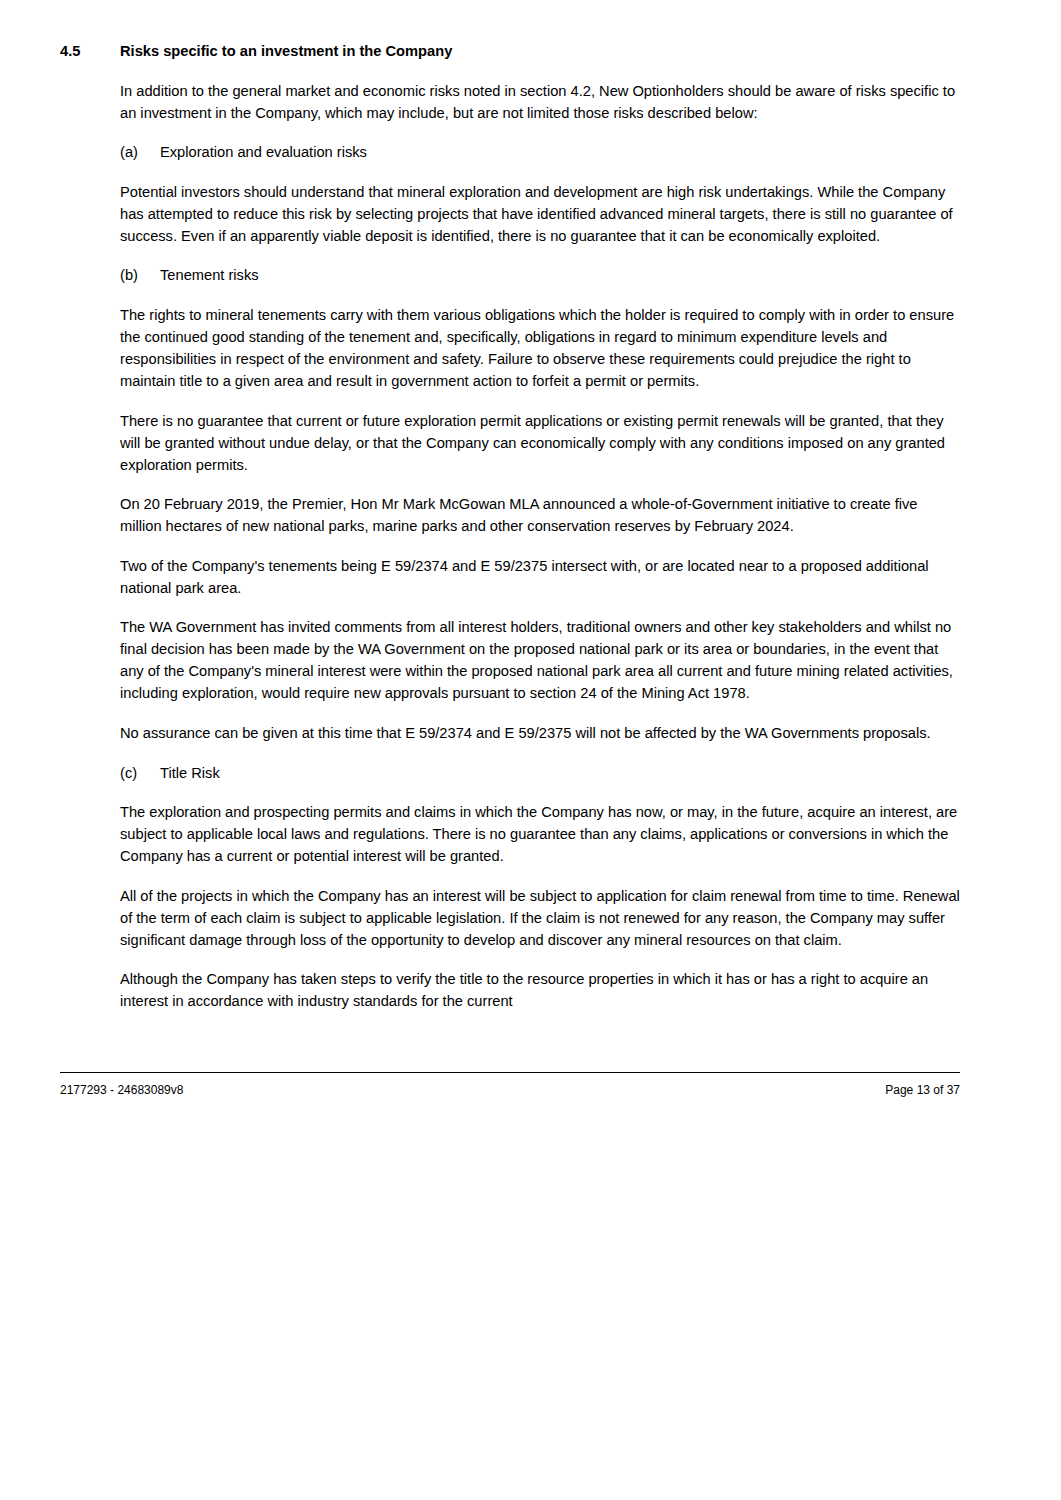4.5
Risks specific to an investment in the Company
In addition to the general market and economic risks noted in section 4.2, New Optionholders should be aware of risks specific to an investment in the Company, which may include, but are not limited those risks described below:
(a)
Exploration and evaluation risks
Potential investors should understand that mineral exploration and development are high risk undertakings. While the Company has attempted to reduce this risk by selecting projects that have identified advanced mineral targets, there is still no guarantee of success. Even if an apparently viable deposit is identified, there is no guarantee that it can be economically exploited.
(b)
Tenement risks
The rights to mineral tenements carry with them various obligations which the holder is required to comply with in order to ensure the continued good standing of the tenement and, specifically, obligations in regard to minimum expenditure levels and responsibilities in respect of the environment and safety. Failure to observe these requirements could prejudice the right to maintain title to a given area and result in government action to forfeit a permit or permits.
There is no guarantee that current or future exploration permit applications or existing permit renewals will be granted, that they will be granted without undue delay, or that the Company can economically comply with any conditions imposed on any granted exploration permits.
On 20 February 2019, the Premier, Hon Mr Mark McGowan MLA announced a whole-of-Government initiative to create five million hectares of new national parks, marine parks and other conservation reserves by February 2024.
Two of the Company's tenements being E 59/2374 and E 59/2375 intersect with, or are located near to a proposed additional national park area.
The WA Government has invited comments from all interest holders, traditional owners and other key stakeholders and whilst no final decision has been made by the WA Government on the proposed national park or its area or boundaries, in the event that any of the Company's mineral interest were within the proposed national park area all current and future mining related activities, including exploration, would require new approvals pursuant to section 24 of the Mining Act 1978.
No assurance can be given at this time that E 59/2374 and E 59/2375 will not be affected by the WA Governments proposals.
(c)
Title Risk
The exploration and prospecting permits and claims in which the Company has now, or may, in the future, acquire an interest, are subject to applicable local laws and regulations. There is no guarantee than any claims, applications or conversions in which the Company has a current or potential interest will be granted.
All of the projects in which the Company has an interest will be subject to application for claim renewal from time to time. Renewal of the term of each claim is subject to applicable legislation. If the claim is not renewed for any reason, the Company may suffer significant damage through loss of the opportunity to develop and discover any mineral resources on that claim.
Although the Company has taken steps to verify the title to the resource properties in which it has or has a right to acquire an interest in accordance with industry standards for the current
2177293 - 24683089v8 Page 13 of 37